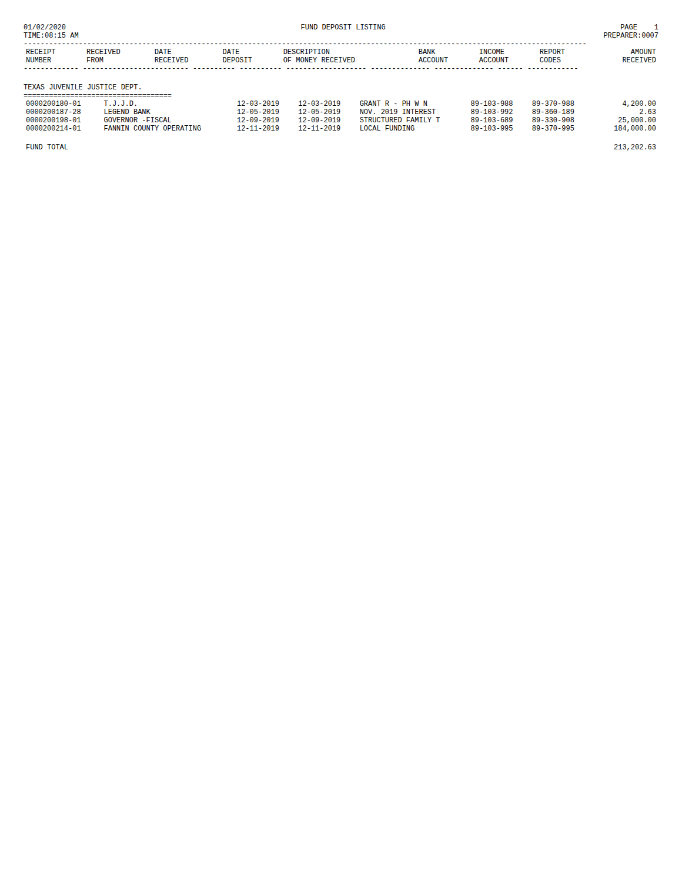01/02/2020 FUND DEPOSIT LISTING PAGE 1
TIME:08:15 AM PREPARER:0007
-------------------------------------------------------------------------------------------------------------------------------------
| RECEIPT | RECEIVED | DATE | DATE | DESCRIPTION | BANK | INCOME | REPORT | AMOUNT |
| --- | --- | --- | --- | --- | --- | --- | --- | --- |
| NUMBER | FROM | RECEIVED | DEPOSIT | OF MONEY RECEIVED | ACCOUNT | ACCOUNT | CODES | RECEIVED |
------------- ------------------------- ---------- ---------- ------------------- -------------- -------------- ------ ------------
TEXAS JUVENILE JUSTICE DEPT.
===================================
| 0000200180-01 | T.J.J.D. | 12-03-2019 | 12-03-2019 | GRANT R - PH W N | 89-103-988 | 89-370-988 | | 4,200.00 |
| 0000200187-28 | LEGEND BANK | 12-05-2019 | 12-05-2019 | NOV. 2019 INTEREST | 89-103-992 | 89-360-189 | | 2.63 |
| 0000200198-01 | GOVERNOR -FISCAL | 12-09-2019 | 12-09-2019 | STRUCTURED FAMILY T | 89-103-689 | 89-330-908 | | 25,000.00 |
| 0000200214-01 | FANNIN COUNTY OPERATING | 12-11-2019 | 12-11-2019 | LOCAL FUNDING | 89-103-995 | 89-370-995 | | 184,000.00 |
| FUND TOTAL | 213,202.63 |